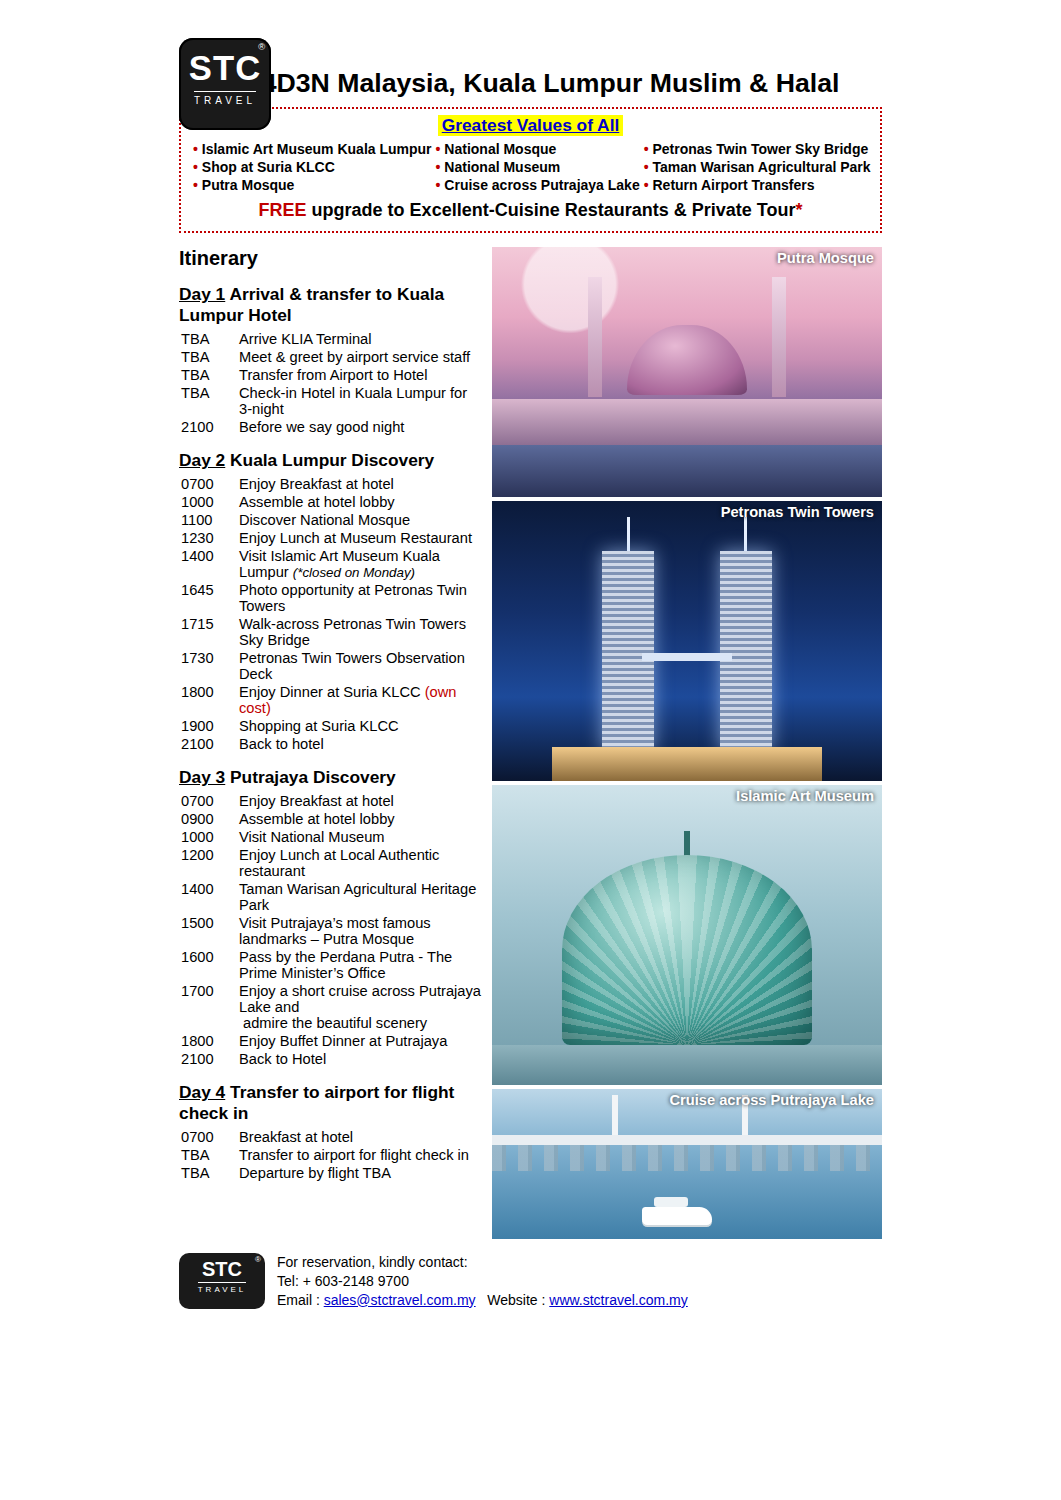®
STC
TRAVEL
4D3N Malaysia, Kuala Lumpur Muslim & Halal
Greatest Values of All
| • Islamic Art Museum Kuala Lumpur | • National Mosque | • Petronas Twin Tower Sky Bridge |
| • Shop at Suria KLCC | • National Museum | • Taman Warisan Agricultural Park |
| • Putra Mosque | • Cruise across Putrajaya Lake | • Return Airport Transfers |
FREE upgrade to Excellent-Cuisine Restaurants & Private Tour*
Itinerary
Day 1 Arrival & transfer to Kuala Lumpur Hotel
| TBA | Arrive KLIA Terminal |
| TBA | Meet & greet by airport service staff |
| TBA | Transfer from Airport to Hotel |
| TBA | Check-in Hotel in Kuala Lumpur for 3-night |
| 2100 | Before we say good night |
Day 2 Kuala Lumpur Discovery
| 0700 | Enjoy Breakfast at hotel |
| 1000 | Assemble at hotel lobby |
| 1100 | Discover National Mosque |
| 1230 | Enjoy Lunch at Museum Restaurant |
| 1400 | Visit Islamic Art Museum Kuala Lumpur (*closed on Monday) |
| 1645 | Photo opportunity at Petronas Twin Towers |
| 1715 | Walk-across Petronas Twin Towers Sky Bridge |
| 1730 | Petronas Twin Towers Observation Deck |
| 1800 | Enjoy Dinner at Suria KLCC (own cost) |
| 1900 | Shopping at Suria KLCC |
| 2100 | Back to hotel |
Day 3 Putrajaya Discovery
| 0700 | Enjoy Breakfast at hotel |
| 0900 | Assemble at hotel lobby |
| 1000 | Visit National Museum |
| 1200 | Enjoy Lunch at Local Authentic restaurant |
| 1400 | Taman Warisan Agricultural Heritage Park |
| 1500 | Visit Putrajaya’s most famous landmarks – Putra Mosque |
| 1600 | Pass by the Perdana Putra - The Prime Minister’s Office |
| 1700 | Enjoy a short cruise across Putrajaya Lake and admire the beautiful scenery |
| 1800 | Enjoy Buffet Dinner at Putrajaya |
| 2100 | Back to Hotel |
Day 4 Transfer to airport for flight check in
| 0700 | Breakfast at hotel |
| TBA | Transfer to airport for flight check in |
| TBA | Departure by flight TBA |
Putra Mosque
Petronas Twin Towers
Islamic Art Museum
Cruise across Putrajaya Lake
®
STC
TRAVEL
For reservation, kindly contact:
Tel: + 603-2148 9700
Email : sales@stctravel.com.my Website : www.stctravel.com.my